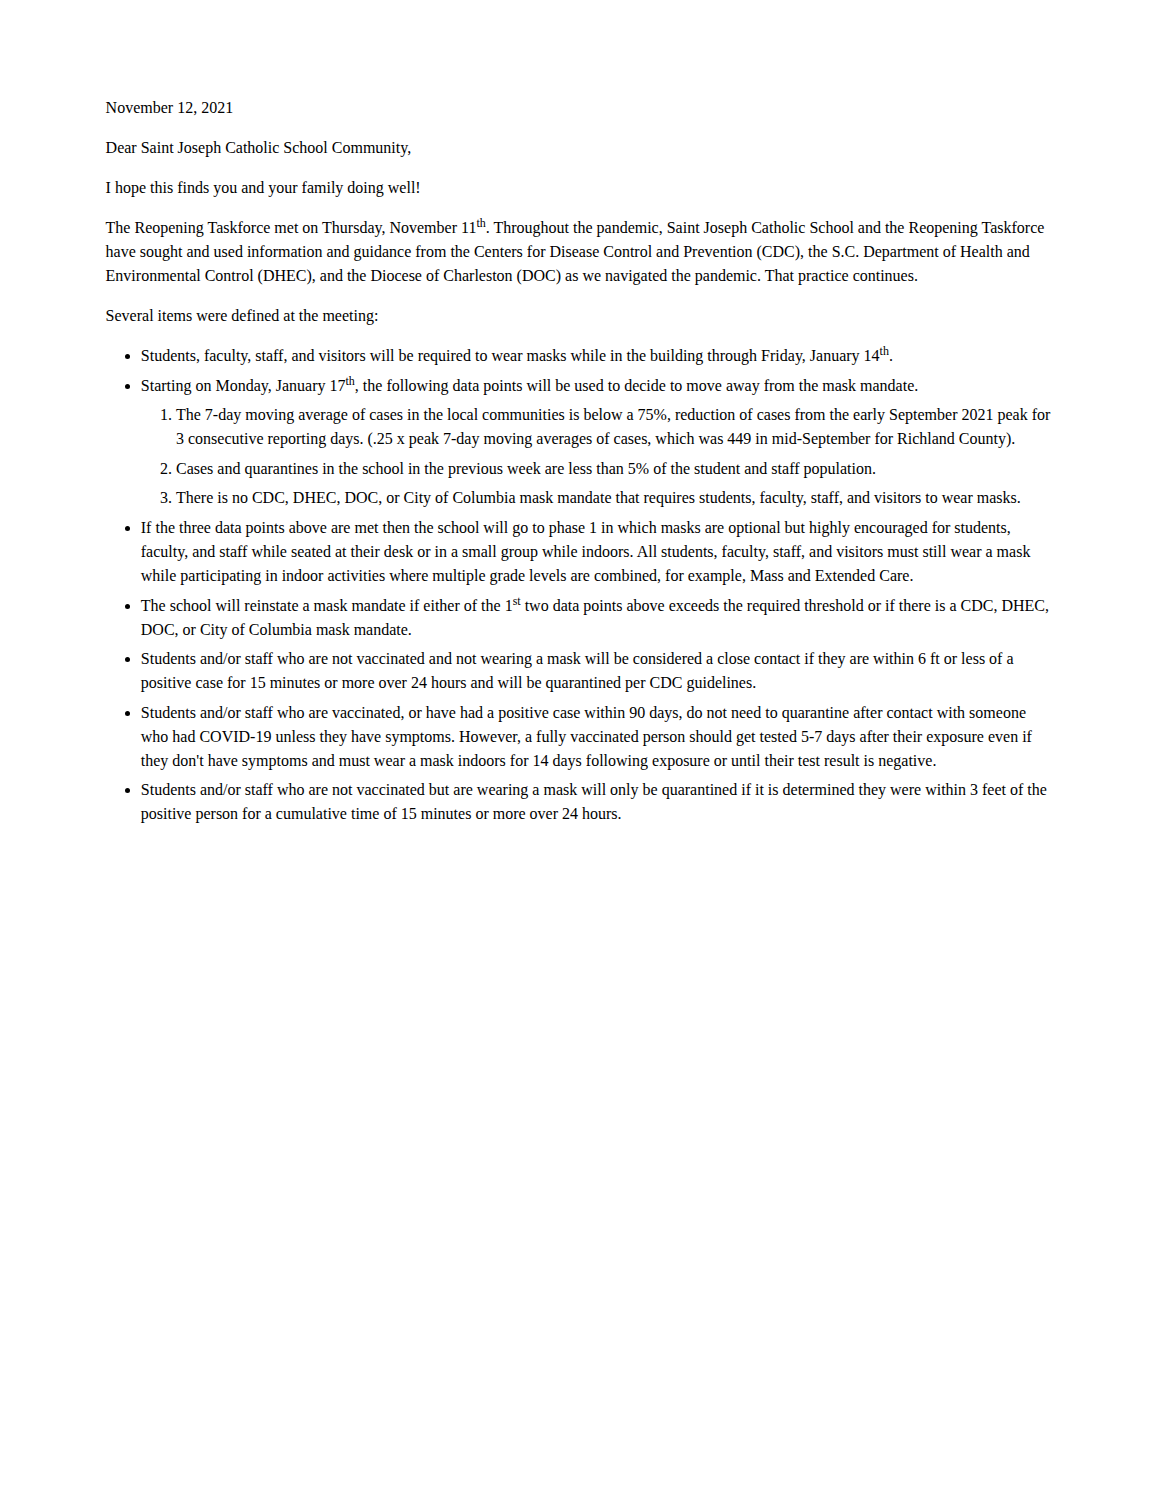November 12, 2021
Dear Saint Joseph Catholic School Community,
I hope this finds you and your family doing well!
The Reopening Taskforce met on Thursday, November 11th. Throughout the pandemic, Saint Joseph Catholic School and the Reopening Taskforce have sought and used information and guidance from the Centers for Disease Control and Prevention (CDC), the S.C. Department of Health and Environmental Control (DHEC), and the Diocese of Charleston (DOC) as we navigated the pandemic. That practice continues.
Several items were defined at the meeting:
Students, faculty, staff, and visitors will be required to wear masks while in the building through Friday, January 14th.
Starting on Monday, January 17th, the following data points will be used to decide to move away from the mask mandate.
The 7-day moving average of cases in the local communities is below a 75%, reduction of cases from the early September 2021 peak for 3 consecutive reporting days. (.25 x peak 7-day moving averages of cases, which was 449 in mid-September for Richland County).
Cases and quarantines in the school in the previous week are less than 5% of the student and staff population.
There is no CDC, DHEC, DOC, or City of Columbia mask mandate that requires students, faculty, staff, and visitors to wear masks.
If the three data points above are met then the school will go to phase 1 in which masks are optional but highly encouraged for students, faculty, and staff while seated at their desk or in a small group while indoors. All students, faculty, staff, and visitors must still wear a mask while participating in indoor activities where multiple grade levels are combined, for example, Mass and Extended Care.
The school will reinstate a mask mandate if either of the 1st two data points above exceeds the required threshold or if there is a CDC, DHEC, DOC, or City of Columbia mask mandate.
Students and/or staff who are not vaccinated and not wearing a mask will be considered a close contact if they are within 6 ft or less of a positive case for 15 minutes or more over 24 hours and will be quarantined per CDC guidelines.
Students and/or staff who are vaccinated, or have had a positive case within 90 days, do not need to quarantine after contact with someone who had COVID-19 unless they have symptoms. However, a fully vaccinated person should get tested 5-7 days after their exposure even if they don't have symptoms and must wear a mask indoors for 14 days following exposure or until their test result is negative.
Students and/or staff who are not vaccinated but are wearing a mask will only be quarantined if it is determined they were within 3 feet of the positive person for a cumulative time of 15 minutes or more over 24 hours.